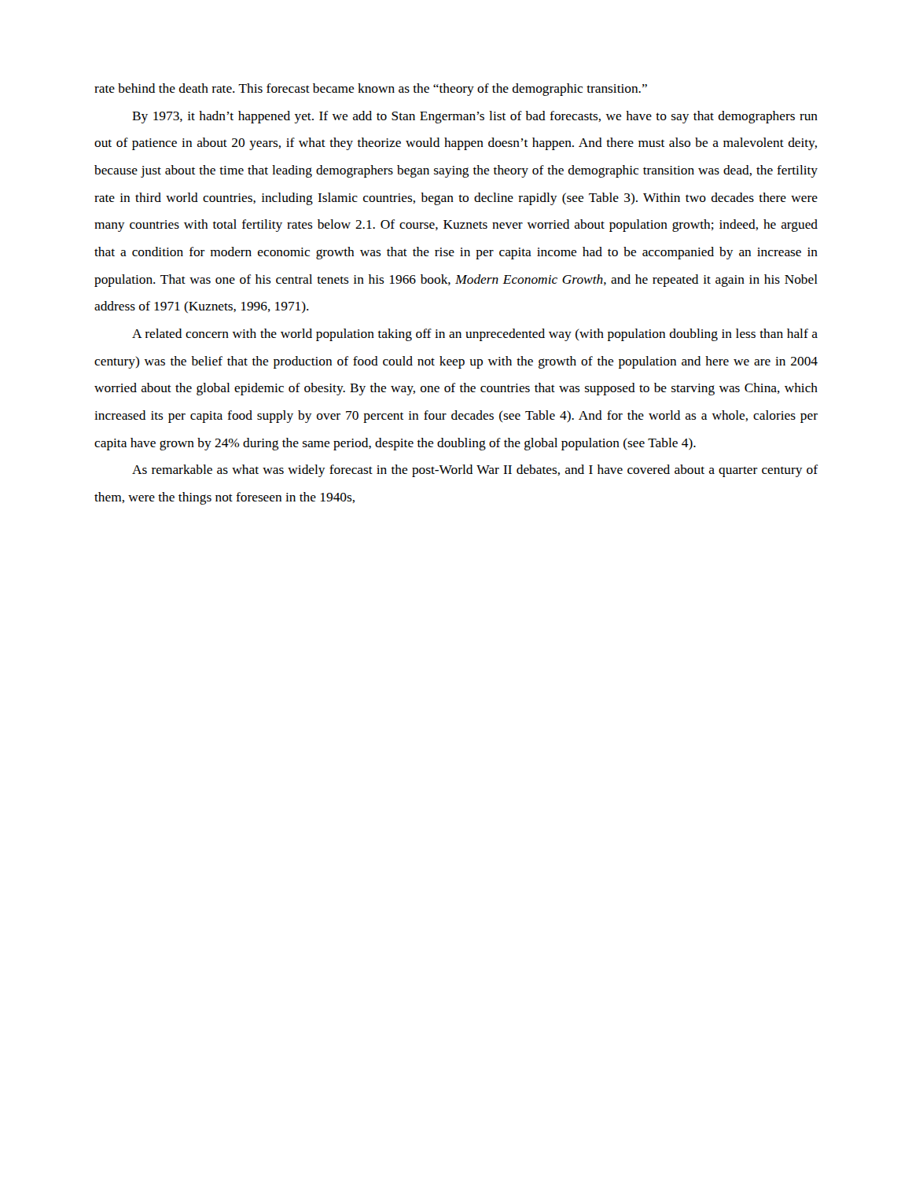rate behind the death rate. This forecast became known as the “theory of the demographic transition.”
By 1973, it hadn’t happened yet. If we add to Stan Engerman’s list of bad forecasts, we have to say that demographers run out of patience in about 20 years, if what they theorize would happen doesn’t happen. And there must also be a malevolent deity, because just about the time that leading demographers began saying the theory of the demographic transition was dead, the fertility rate in third world countries, including Islamic countries, began to decline rapidly (see Table 3). Within two decades there were many countries with total fertility rates below 2.1. Of course, Kuznets never worried about population growth; indeed, he argued that a condition for modern economic growth was that the rise in per capita income had to be accompanied by an increase in population. That was one of his central tenets in his 1966 book, Modern Economic Growth, and he repeated it again in his Nobel address of 1971 (Kuznets, 1996, 1971).
A related concern with the world population taking off in an unprecedented way (with population doubling in less than half a century) was the belief that the production of food could not keep up with the growth of the population and here we are in 2004 worried about the global epidemic of obesity. By the way, one of the countries that was supposed to be starving was China, which increased its per capita food supply by over 70 percent in four decades (see Table 4). And for the world as a whole, calories per capita have grown by 24% during the same period, despite the doubling of the global population (see Table 4).
As remarkable as what was widely forecast in the post-World War II debates, and I have covered about a quarter century of them, were the things not foreseen in the 1940s,